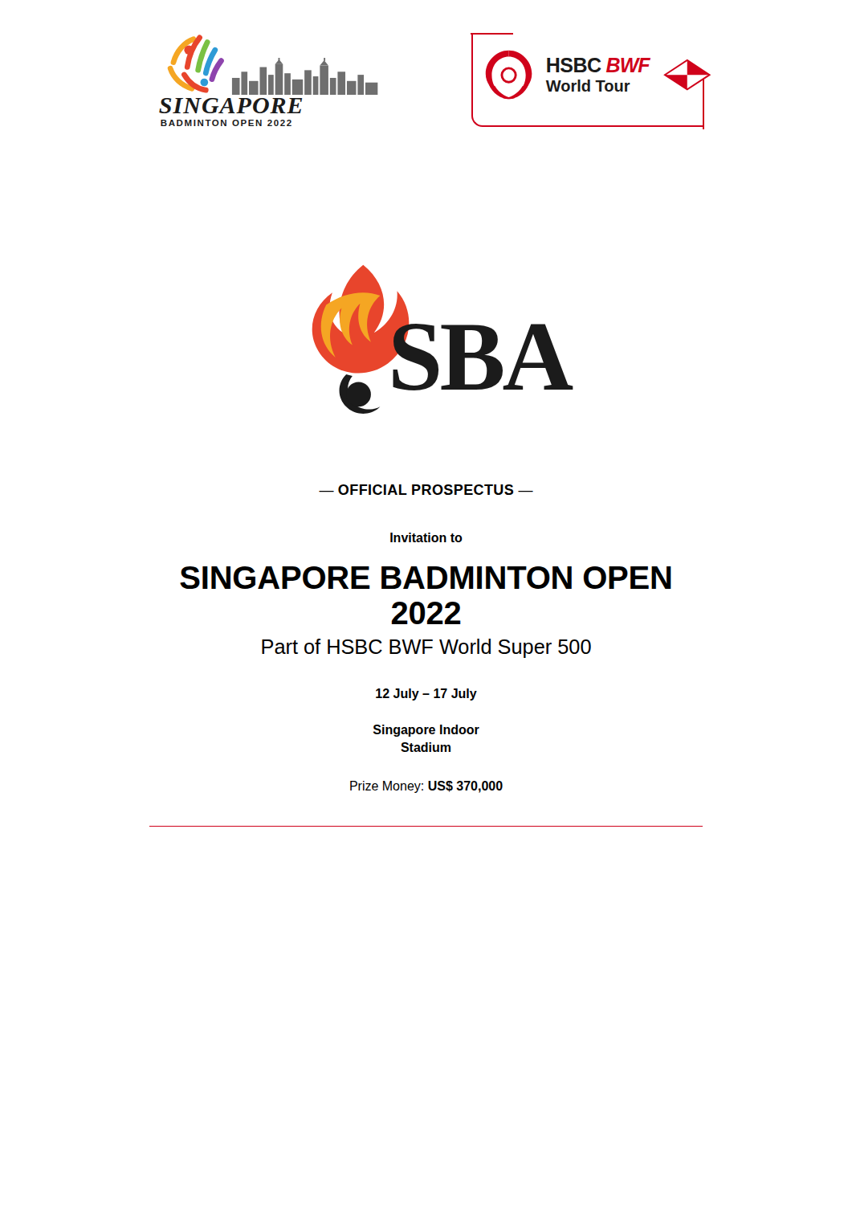SINGAPORE
BADMINTON OPEN 2022
HSBC BWF
World Tour
SBA
— OFFICIAL PROSPECTUS —
Invitation to
SINGAPORE BADMINTON OPEN 2022
Part of HSBC BWF World Super 500
12 July – 17 July
Singapore Indoor
Stadium
Prize Money: US$ 370,000